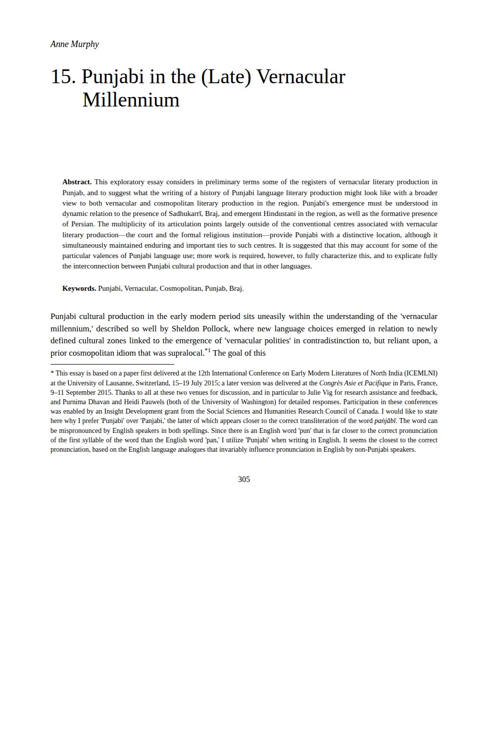Anne Murphy
15. Punjabi in the (Late) Vernacular Millennium
Abstract. This exploratory essay considers in preliminary terms some of the registers of vernacular literary production in Punjab, and to suggest what the writing of a history of Punjabi language literary production might look like with a broader view to both vernacular and cosmopolitan literary production in the region. Punjabi's emergence must be understood in dynamic relation to the presence of Sadhukarrī, Braj, and emergent Hindustani in the region, as well as the formative presence of Persian. The multiplicity of its articulation points largely outside of the conventional centres associated with vernacular literary production—the court and the formal religious institution—provide Punjabi with a distinctive location, although it simultaneously maintained enduring and important ties to such centres. It is suggested that this may account for some of the particular valences of Punjabi language use; more work is required, however, to fully characterize this, and to explicate fully the interconnection between Punjabi cultural production and that in other languages.
Keywords. Punjabi, Vernacular, Cosmopolitan, Punjab, Braj.
Punjabi cultural production in the early modern period sits uneasily within the understanding of the 'vernacular millennium,' described so well by Sheldon Pollock, where new language choices emerged in relation to newly defined cultural zones linked to the emergence of 'vernacular polities' in contradistinction to, but reliant upon, a prior cosmopolitan idiom that was supralocal.*1 The goal of this
* This essay is based on a paper first delivered at the 12th International Conference on Early Modern Literatures of North India (ICEMLNI) at the University of Lausanne, Switzerland, 15–19 July 2015; a later version was delivered at the Congrès Asie et Pacifique in Paris, France, 9–11 September 2015. Thanks to all at these two venues for discussion, and in particular to Julie Vig for research assistance and feedback, and Purnima Dhavan and Heidi Pauwels (both of the University of Washington) for detailed responses. Participation in these conferences was enabled by an Insight Development grant from the Social Sciences and Humanities Research Council of Canada. I would like to state here why I prefer 'Punjabi' over 'Panjabi,' the latter of which appears closer to the correct transliteration of the word paṅjābī. The word can be mispronounced by English speakers in both spellings. Since there is an English word 'pun' that is far closer to the correct pronunciation of the first syllable of the word than the English word 'pan,' I utilize 'Punjabi' when writing in English. It seems the closest to the correct pronunciation, based on the English language analogues that invariably influence pronunciation in English by non-Punjabi speakers.
305